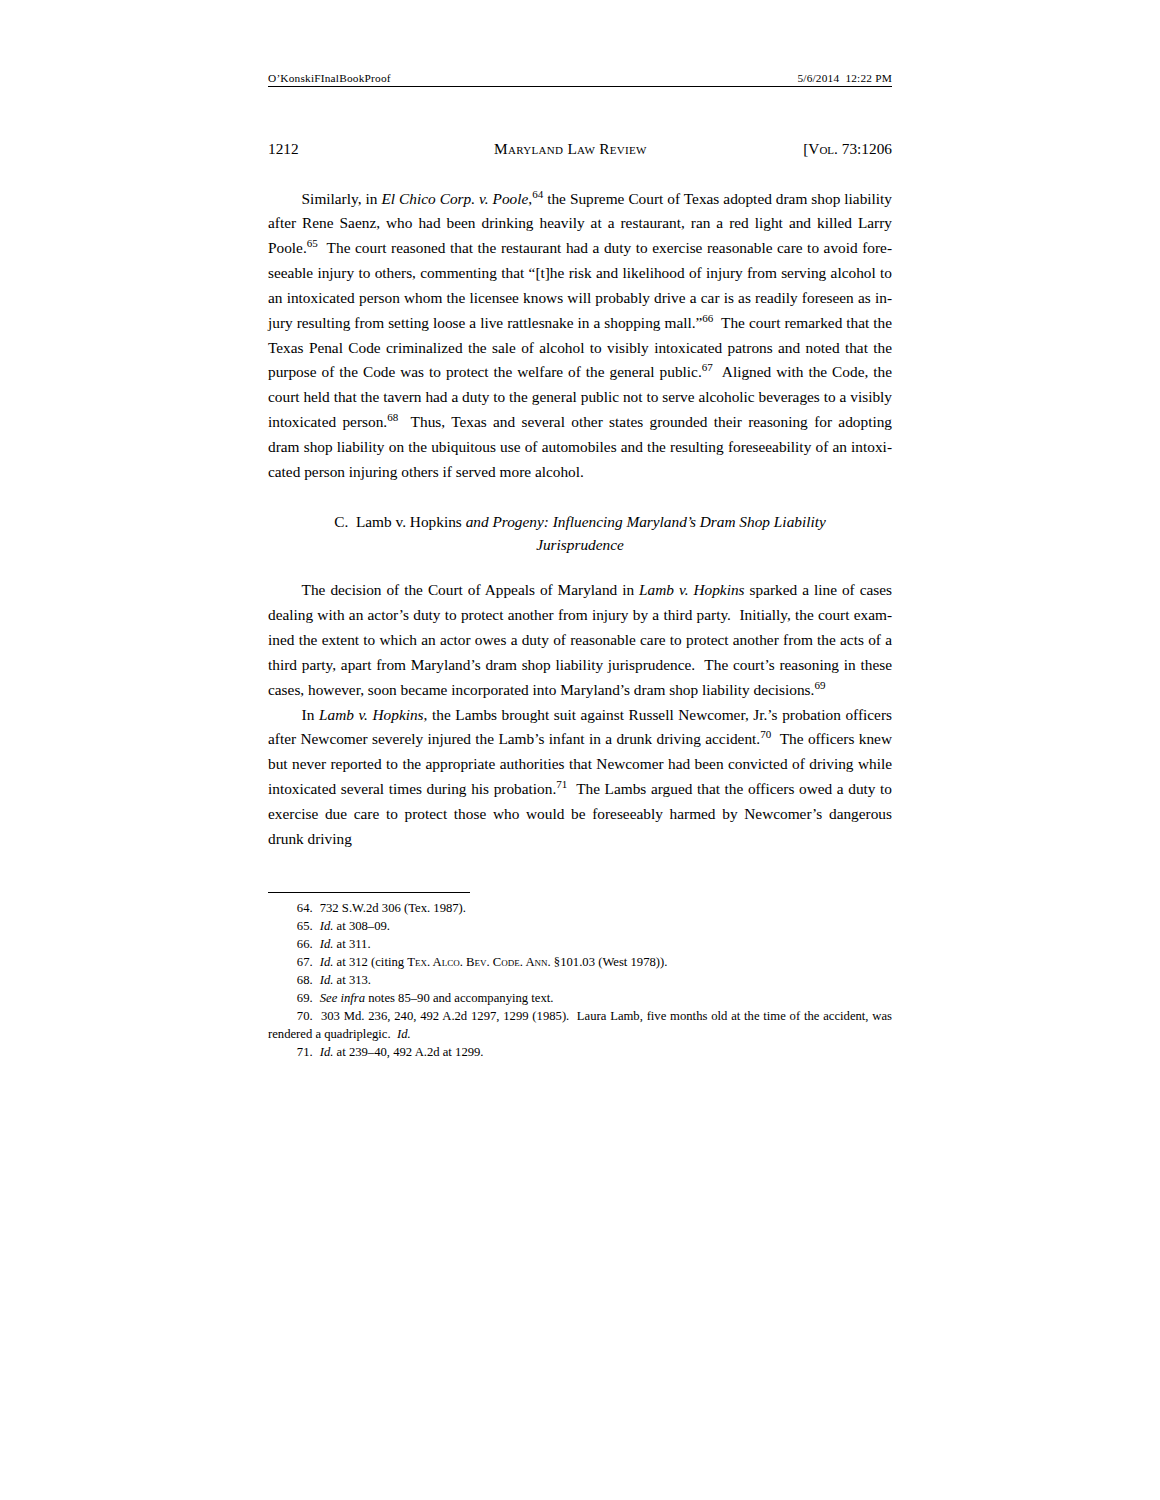O’KonskiFInalBookProof 5/6/2014 12:22 PM
1212 Maryland Law Review [Vol. 73:1206
Similarly, in El Chico Corp. v. Poole,64 the Supreme Court of Texas adopted dram shop liability after Rene Saenz, who had been drinking heavily at a restaurant, ran a red light and killed Larry Poole.65 The court reasoned that the restaurant had a duty to exercise reasonable care to avoid foreseeable injury to others, commenting that “[t]he risk and likelihood of injury from serving alcohol to an intoxicated person whom the licensee knows will probably drive a car is as readily foreseen as injury resulting from setting loose a live rattlesnake in a shopping mall.”66 The court remarked that the Texas Penal Code criminalized the sale of alcohol to visibly intoxicated patrons and noted that the purpose of the Code was to protect the welfare of the general public.67 Aligned with the Code, the court held that the tavern had a duty to the general public not to serve alcoholic beverages to a visibly intoxicated person.68 Thus, Texas and several other states grounded their reasoning for adopting dram shop liability on the ubiquitous use of automobiles and the resulting foreseeability of an intoxicated person injuring others if served more alcohol.
C. Lamb v. Hopkins and Progeny: Influencing Maryland’s Dram Shop Liability Jurisprudence
The decision of the Court of Appeals of Maryland in Lamb v. Hopkins sparked a line of cases dealing with an actor’s duty to protect another from injury by a third party. Initially, the court examined the extent to which an actor owes a duty of reasonable care to protect another from the acts of a third party, apart from Maryland’s dram shop liability jurisprudence. The court’s reasoning in these cases, however, soon became incorporated into Maryland’s dram shop liability decisions.69
In Lamb v. Hopkins, the Lambs brought suit against Russell Newcomer, Jr.’s probation officers after Newcomer severely injured the Lamb’s infant in a drunk driving accident.70 The officers knew but never reported to the appropriate authorities that Newcomer had been convicted of driving while intoxicated several times during his probation.71 The Lambs argued that the officers owed a duty to exercise due care to protect those who would be foreseeably harmed by Newcomer’s dangerous drunk driving
64. 732 S.W.2d 306 (Tex. 1987).
65. Id. at 308–09.
66. Id. at 311.
67. Id. at 312 (citing Tex. Alco. Bev. Code. Ann. §101.03 (West 1978)).
68. Id. at 313.
69. See infra notes 85–90 and accompanying text.
70. 303 Md. 236, 240, 492 A.2d 1297, 1299 (1985). Laura Lamb, five months old at the time of the accident, was rendered a quadriplegic. Id.
71. Id. at 239–40, 492 A.2d at 1299.